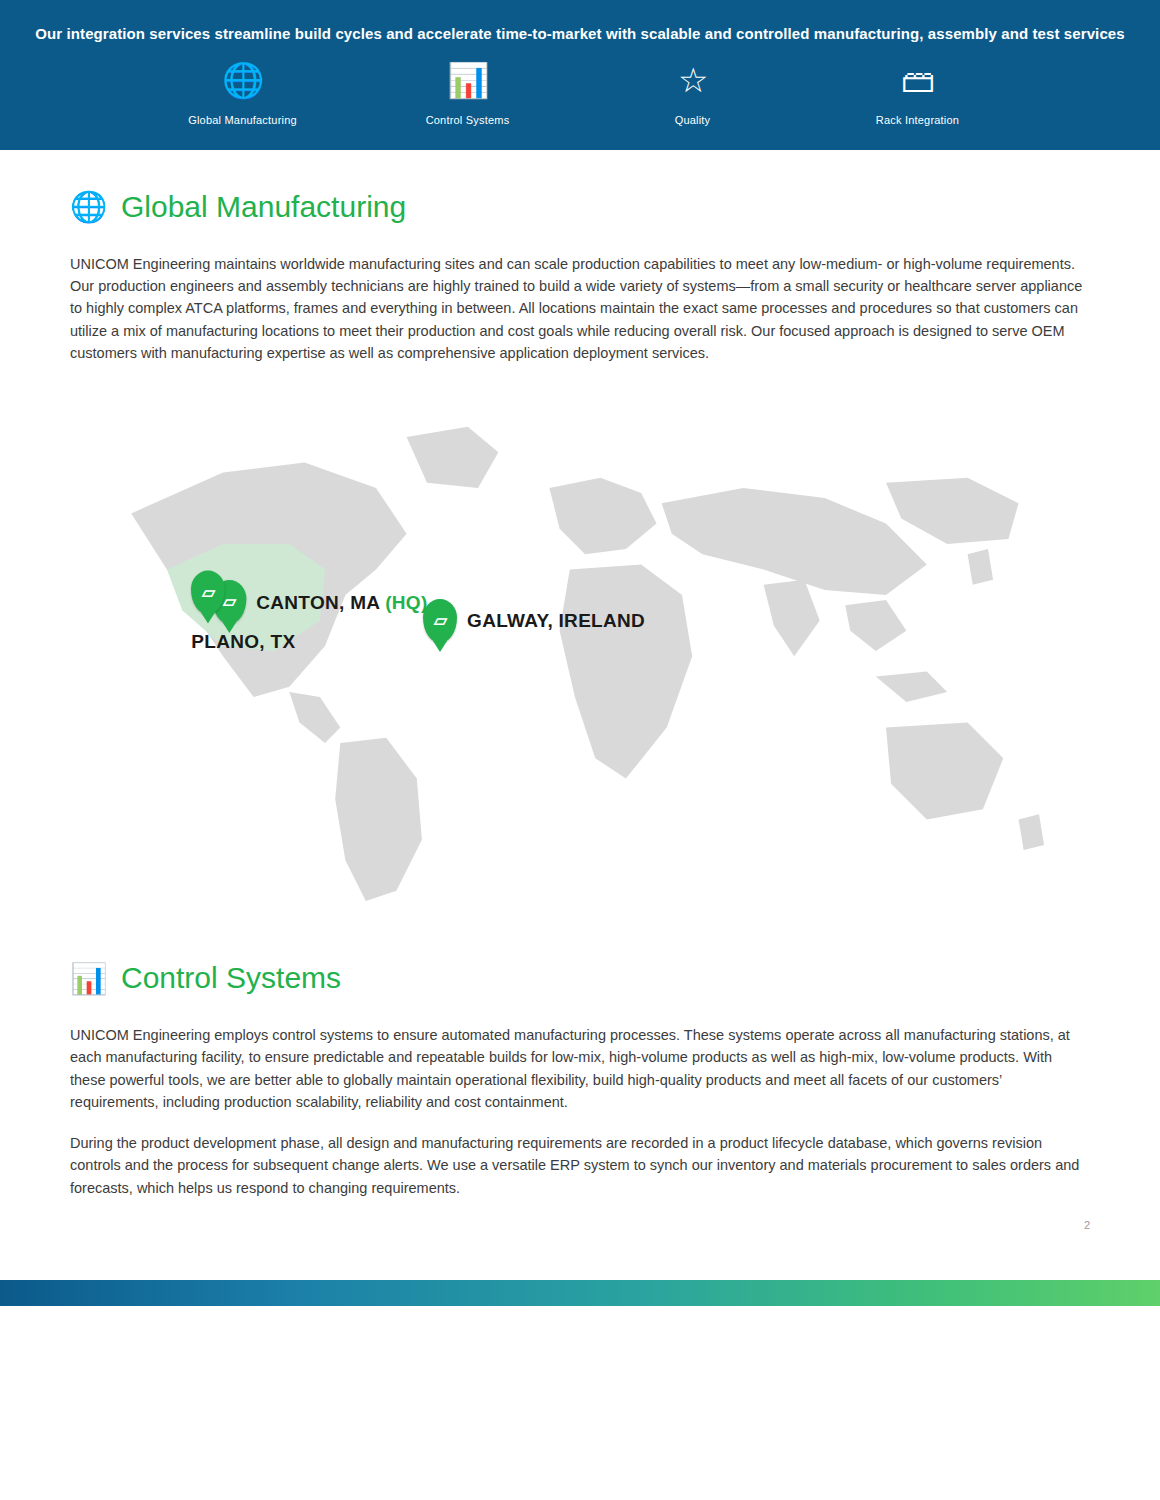Our integration services streamline build cycles and accelerate time-to-market with scalable and controlled manufacturing, assembly and test services
🌐 Global Manufacturing
📊 Control Systems
☆ Quality
🗃 Rack Integration
🌐Global Manufacturing
UNICOM Engineering maintains worldwide manufacturing sites and can scale production capabilities to meet any low-medium- or high-volume requirements. Our production engineers and assembly technicians are highly trained to build a wide variety of systems—from a small security or healthcare server appliance to highly complex ATCA platforms, frames and everything in between. All locations maintain the exact same processes and procedures so that customers can utilize a mix of manufacturing locations to meet their production and cost goals while reducing overall risk. Our focused approach is designed to serve OEM customers with manufacturing expertise as well as comprehensive application deployment services.
▱ CANTON, MA (HQ)
▱ PLANO, TX
▱ GALWAY, IRELAND
📊Control Systems
UNICOM Engineering employs control systems to ensure automated manufacturing processes. These systems operate across all manufacturing stations, at each manufacturing facility, to ensure predictable and repeatable builds for low-mix, high-volume products as well as high-mix, low-volume products. With these powerful tools, we are better able to globally maintain operational flexibility, build high-quality products and meet all facets of our customers’ requirements, including production scalability, reliability and cost containment.
During the product development phase, all design and manufacturing requirements are recorded in a product lifecycle database, which governs revision controls and the process for subsequent change alerts. We use a versatile ERP system to synch our inventory and materials procurement to sales orders and forecasts, which helps us respond to changing requirements.
2